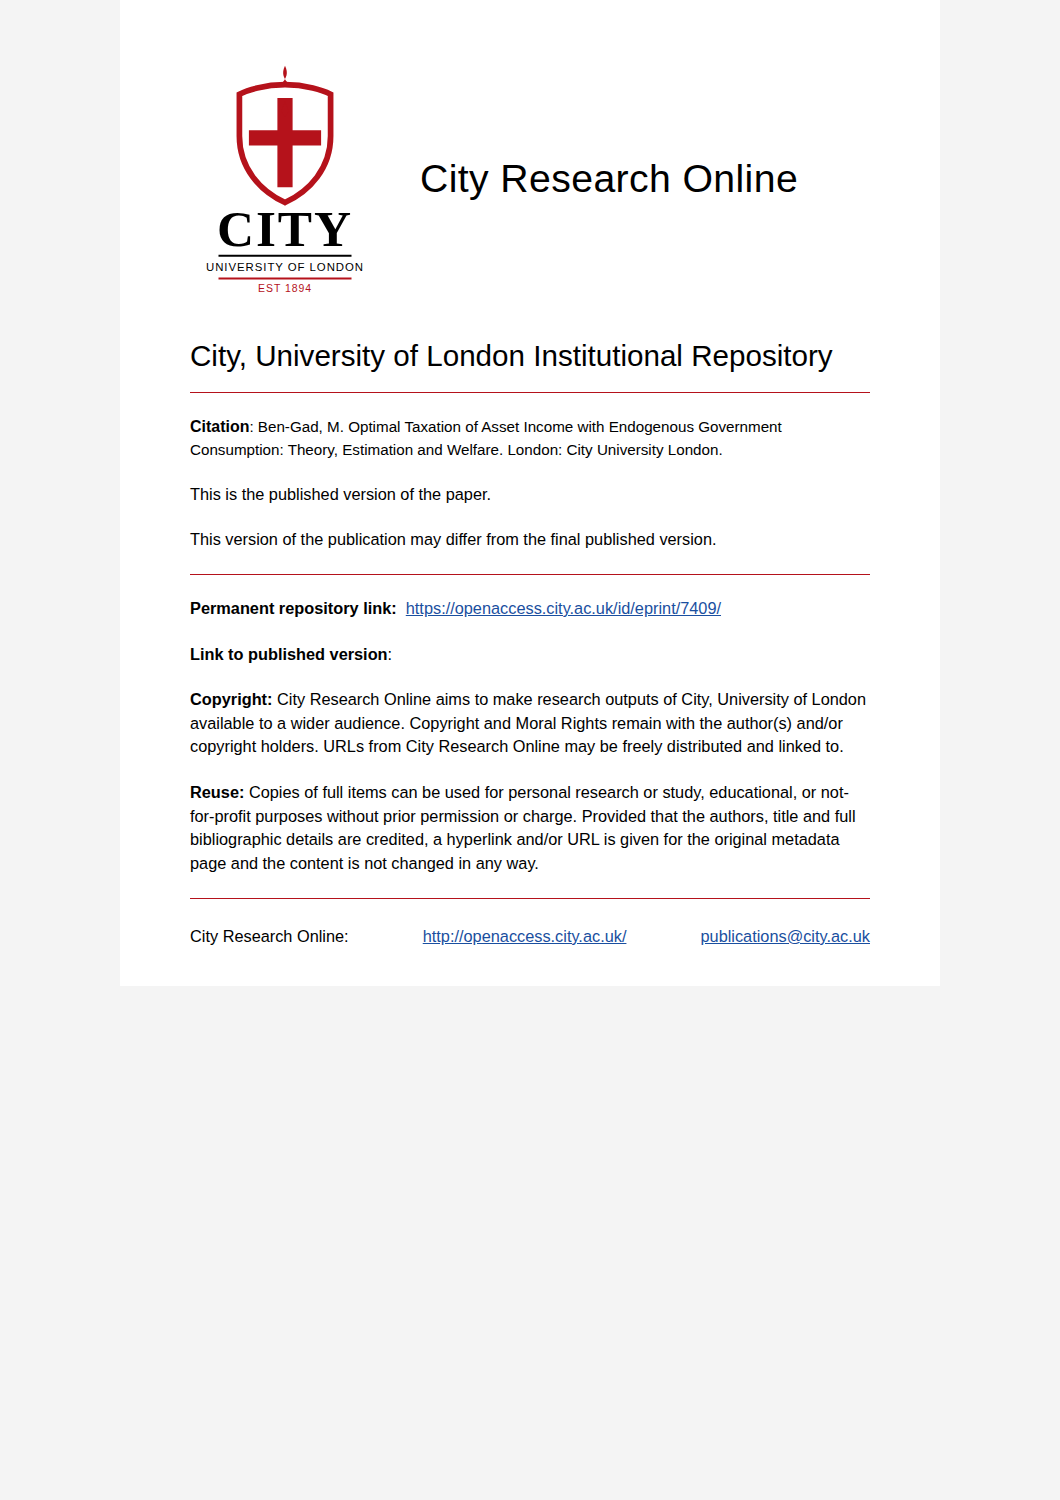CITY UNIVERSITY OF LONDON EST 1894
City Research Online
City, University of London Institutional Repository
Citation: Ben-Gad, M. Optimal Taxation of Asset Income with Endogenous Government Consumption: Theory, Estimation and Welfare. London: City University London.
This is the published version of the paper.
This version of the publication may differ from the final published version.
Permanent repository link: https://openaccess.city.ac.uk/id/eprint/7409/
Link to published version:
Copyright: City Research Online aims to make research outputs of City, University of London available to a wider audience. Copyright and Moral Rights remain with the author(s) and/or copyright holders. URLs from City Research Online may be freely distributed and linked to.
Reuse: Copies of full items can be used for personal research or study, educational, or not-for-profit purposes without prior permission or charge. Provided that the authors, title and full bibliographic details are credited, a hyperlink and/or URL is given for the original metadata page and the content is not changed in any way.
City Research Online: http://openaccess.city.ac.uk/ publications@city.ac.uk